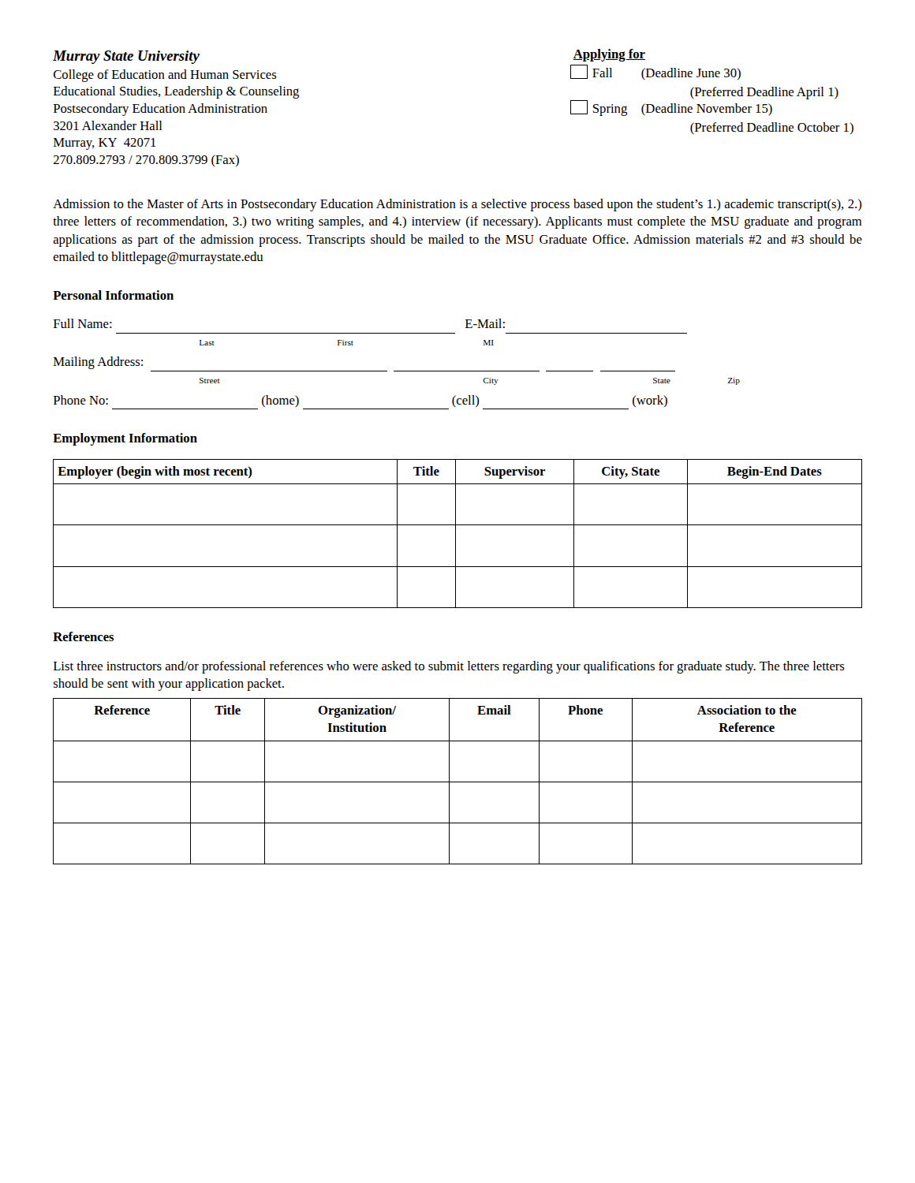Murray State University
College of Education and Human Services
Educational Studies, Leadership & Counseling
Postsecondary Education Administration
3201 Alexander Hall
Murray, KY 42071
270.809.2793 / 270.809.3799 (Fax)
Applying for
Fall (Deadline June 30)
(Preferred Deadline April 1)
Spring (Deadline November 15)
(Preferred Deadline October 1)
Admission to the Master of Arts in Postsecondary Education Administration is a selective process based upon the student’s 1.) academic transcript(s), 2.) three letters of recommendation, 3.) two writing samples, and 4.) interview (if necessary). Applicants must complete the MSU graduate and program applications as part of the admission process. Transcripts should be mailed to the MSU Graduate Office. Admission materials #2 and #3 should be emailed to blittlepage@murraystate.edu
Personal Information
Full Name: E-Mail:
Last First MI
Mailing Address:
Street City State Zip
Phone No: (home) (cell) (work)
Employment Information
| Employer (begin with most recent) | Title | Supervisor | City, State | Begin-End Dates |
| --- | --- | --- | --- | --- |
References
List three instructors and/or professional references who were asked to submit letters regarding your qualifications for graduate study. The three letters should be sent with your application packet.
| Reference | Title | Organization/ Institution | Email | Phone | Association to the Reference |
| --- | --- | --- | --- | --- | --- |